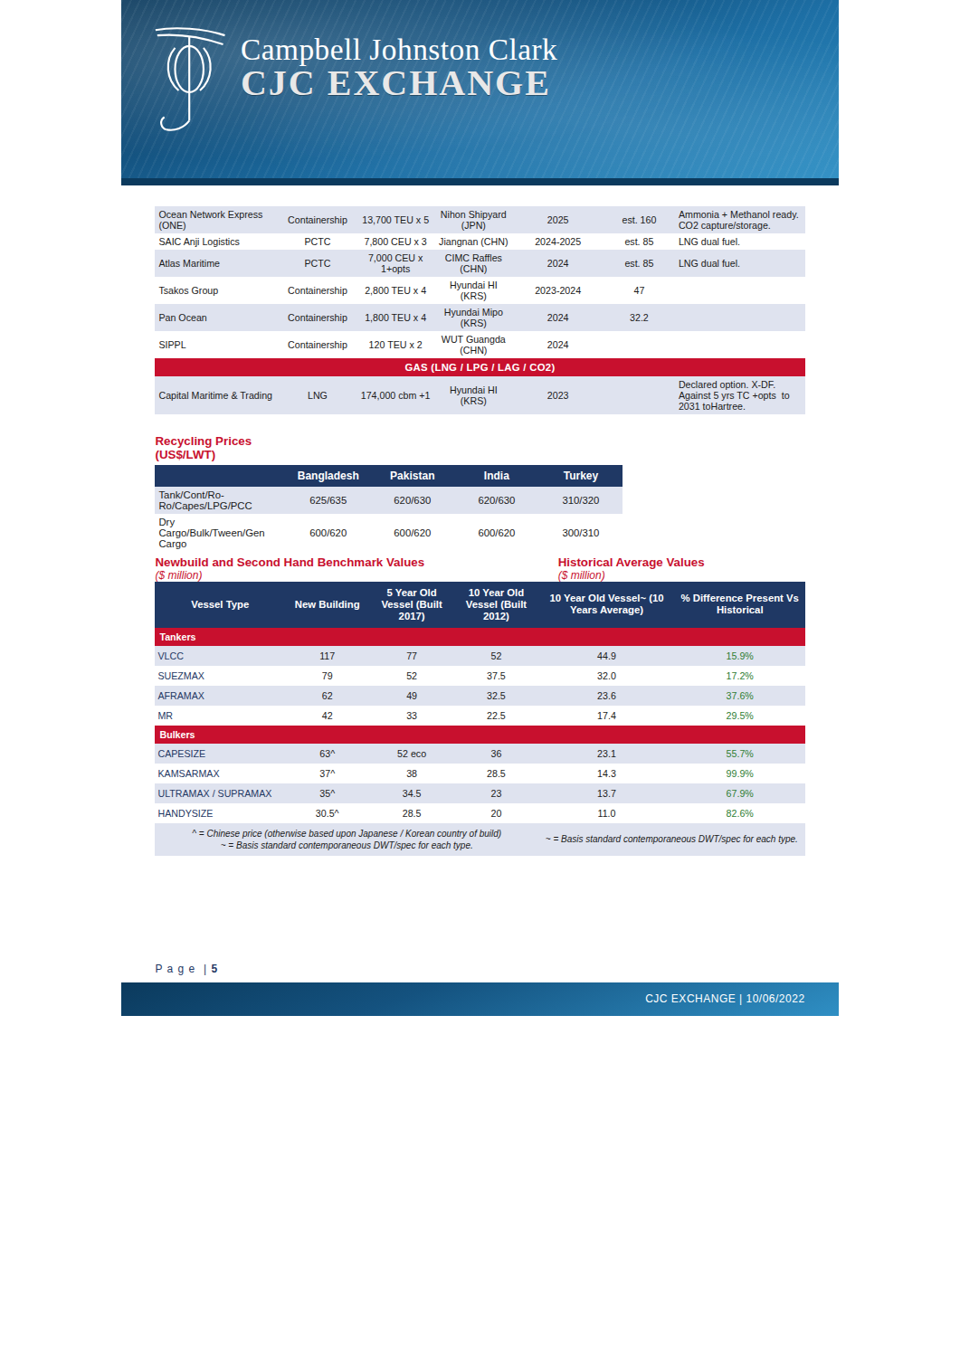Campbell Johnston Clark
CJC EXCHANGE
| Ocean Network Express (ONE) | Containership | 13,700 TEU x 5 | Nihon Shipyard (JPN) | 2025 | est. 160 | Ammonia + Methanol ready. CO2 capture/storage. |
| SAIC Anji Logistics | PCTC | 7,800 CEU x 3 | Jiangnan (CHN) | 2024-2025 | est. 85 | LNG dual fuel. |
| Atlas Maritime | PCTC | 7,000 CEU x 1+opts | CIMC Raffles (CHN) | 2024 | est. 85 | LNG dual fuel. |
| Tsakos Group | Containership | 2,800 TEU x 4 | Hyundai HI (KRS) | 2023-2024 | 47 | |
| Pan Ocean | Containership | 1,800 TEU x 4 | Hyundai Mipo (KRS) | 2024 | 32.2 | |
| SIPPL | Containership | 120 TEU x 2 | WUT Guangda (CHN) | 2024 | | |
| GAS (LNG / LPG / LAG / CO2) |
| Capital Maritime & Trading | LNG | 174,000 cbm +1 | Hyundai HI (KRS) | 2023 | | Declared option. X-DF. Against 5 yrs TC +opts to 2031 toHartree. |
Recycling Prices(US$/LWT)
| | Bangladesh | Pakistan | India | Turkey |
| --- | --- | --- | --- | --- |
| Tank/Cont/Ro-Ro/Capes/LPG/PCC | 625/635 | 620/630 | 620/630 | 310/320 |
| Dry Cargo/Bulk/Tween/Gen Cargo | 600/620 | 600/620 | 600/620 | 300/310 |
Newbuild and Second Hand Benchmark Values($ million)
Historical Average Values($ million)
| Vessel Type | New Building | 5 Year Old Vessel (Built 2017) | 10 Year Old Vessel (Built 2012) | 10 Year Old Vessel~ (10 Years Average) | % Difference Present Vs Historical |
| --- | --- | --- | --- | --- | --- |
| Tankers | | |
| VLCC | 117 | 77 | 52 | 44.9 | 15.9% |
| SUEZMAX | 79 | 52 | 37.5 | 32.0 | 17.2% |
| AFRAMAX | 62 | 49 | 32.5 | 23.6 | 37.6% |
| MR | 42 | 33 | 22.5 | 17.4 | 29.5% |
| Bulkers | | |
| CAPESIZE | 63^ | 52 eco | 36 | 23.1 | 55.7% |
| KAMSARMAX | 37^ | 38 | 28.5 | 14.3 | 99.9% |
| ULTRAMAX / SUPRAMAX | 35^ | 34.5 | 23 | 13.7 | 67.9% |
| HANDYSIZE | 30.5^ | 28.5 | 20 | 11.0 | 82.6% |
| ^ = Chinese price (otherwise based upon Japanese / Korean country of build) ~ = Basis standard contemporaneous DWT/spec for each type. | ~ = Basis standard contemporaneous DWT/spec for each type. |
P a g e | 5
CJC EXCHANGE | 10/06/2022